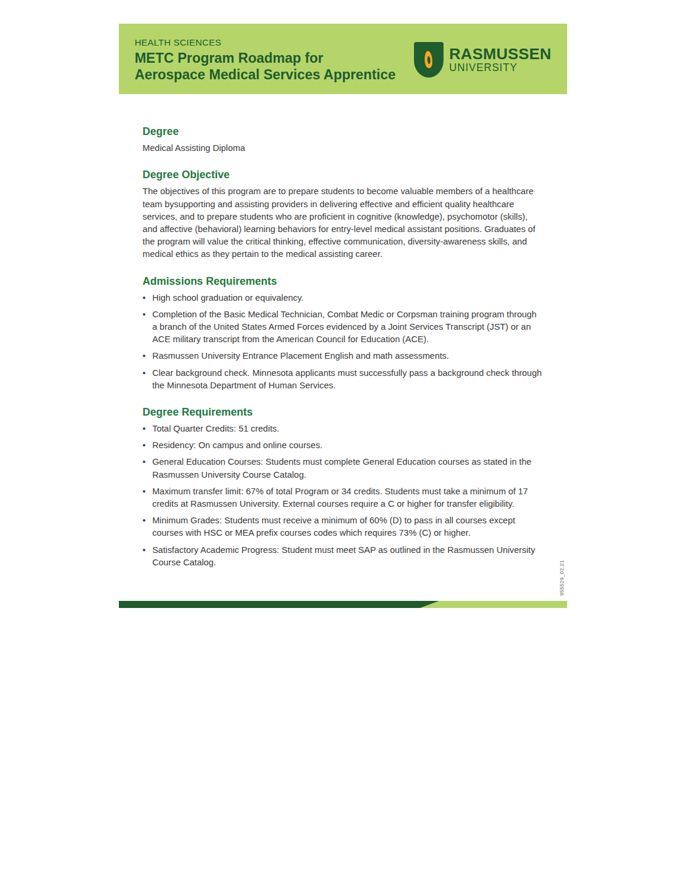HEALTH SCIENCES
METC Program Roadmap for Aerospace Medical Services Apprentice
RASMUSSEN UNIVERSITY
Degree
Medical Assisting Diploma
Degree Objective
The objectives of this program are to prepare students to become valuable members of a healthcare team bysupporting and assisting providers in delivering effective and efficient quality healthcare services, and to prepare students who are proficient in cognitive (knowledge), psychomotor (skills), and affective (behavioral) learning behaviors for entry-level medical assistant positions. Graduates of the program will value the critical thinking, effective communication, diversity-awareness skills, and medical ethics as they pertain to the medical assisting career.
Admissions Requirements
High school graduation or equivalency.
Completion of the Basic Medical Technician, Combat Medic or Corpsman training program through a branch of the United States Armed Forces evidenced by a Joint Services Transcript (JST) or an ACE military transcript from the American Council for Education (ACE).
Rasmussen University Entrance Placement English and math assessments.
Clear background check. Minnesota applicants must successfully pass a background check through the Minnesota Department of Human Services.
Degree Requirements
Total Quarter Credits: 51 credits.
Residency: On campus and online courses.
General Education Courses: Students must complete General Education courses as stated in the Rasmussen University Course Catalog.
Maximum transfer limit: 67% of total Program or 34 credits. Students must take a minimum of 17 credits at Rasmussen University. External courses require a C or higher for transfer eligibility.
Minimum Grades: Students must receive a minimum of 60% (D) to pass in all courses except courses with HSC or MEA prefix courses codes which requires 73% (C) or higher.
Satisfactory Academic Progress: Student must meet SAP as outlined in the Rasmussen University Course Catalog.
955529_02.21